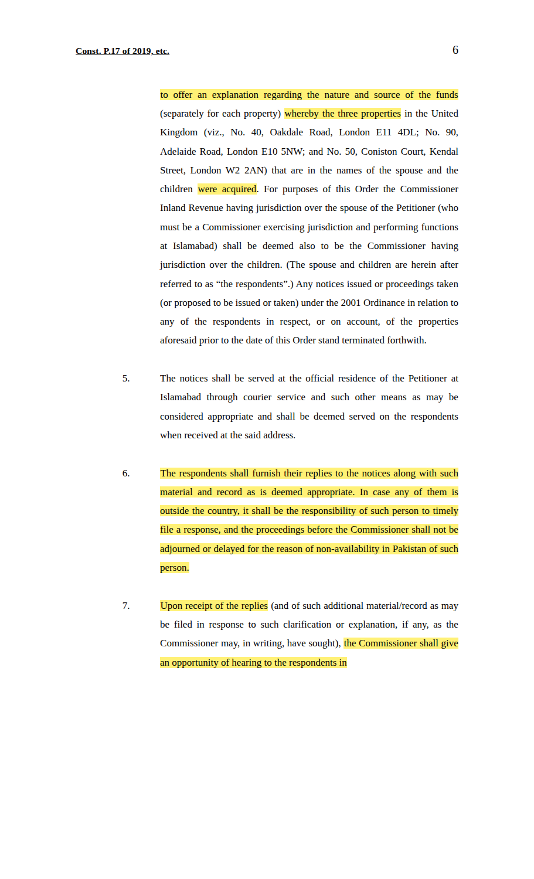Const. P.17 of 2019, etc.
6
to offer an explanation regarding the nature and source of the funds (separately for each property) whereby the three properties in the United Kingdom (viz., No. 40, Oakdale Road, London E11 4DL; No. 90, Adelaide Road, London E10 5NW; and No. 50, Coniston Court, Kendal Street, London W2 2AN) that are in the names of the spouse and the children were acquired. For purposes of this Order the Commissioner Inland Revenue having jurisdiction over the spouse of the Petitioner (who must be a Commissioner exercising jurisdiction and performing functions at Islamabad) shall be deemed also to be the Commissioner having jurisdiction over the children. (The spouse and children are herein after referred to as “the respondents”.) Any notices issued or proceedings taken (or proposed to be issued or taken) under the 2001 Ordinance in relation to any of the respondents in respect, or on account, of the properties aforesaid prior to the date of this Order stand terminated forthwith.
5. The notices shall be served at the official residence of the Petitioner at Islamabad through courier service and such other means as may be considered appropriate and shall be deemed served on the respondents when received at the said address.
6. The respondents shall furnish their replies to the notices along with such material and record as is deemed appropriate. In case any of them is outside the country, it shall be the responsibility of such person to timely file a response, and the proceedings before the Commissioner shall not be adjourned or delayed for the reason of non-availability in Pakistan of such person.
7. Upon receipt of the replies (and of such additional material/record as may be filed in response to such clarification or explanation, if any, as the Commissioner may, in writing, have sought), the Commissioner shall give an opportunity of hearing to the respondents in